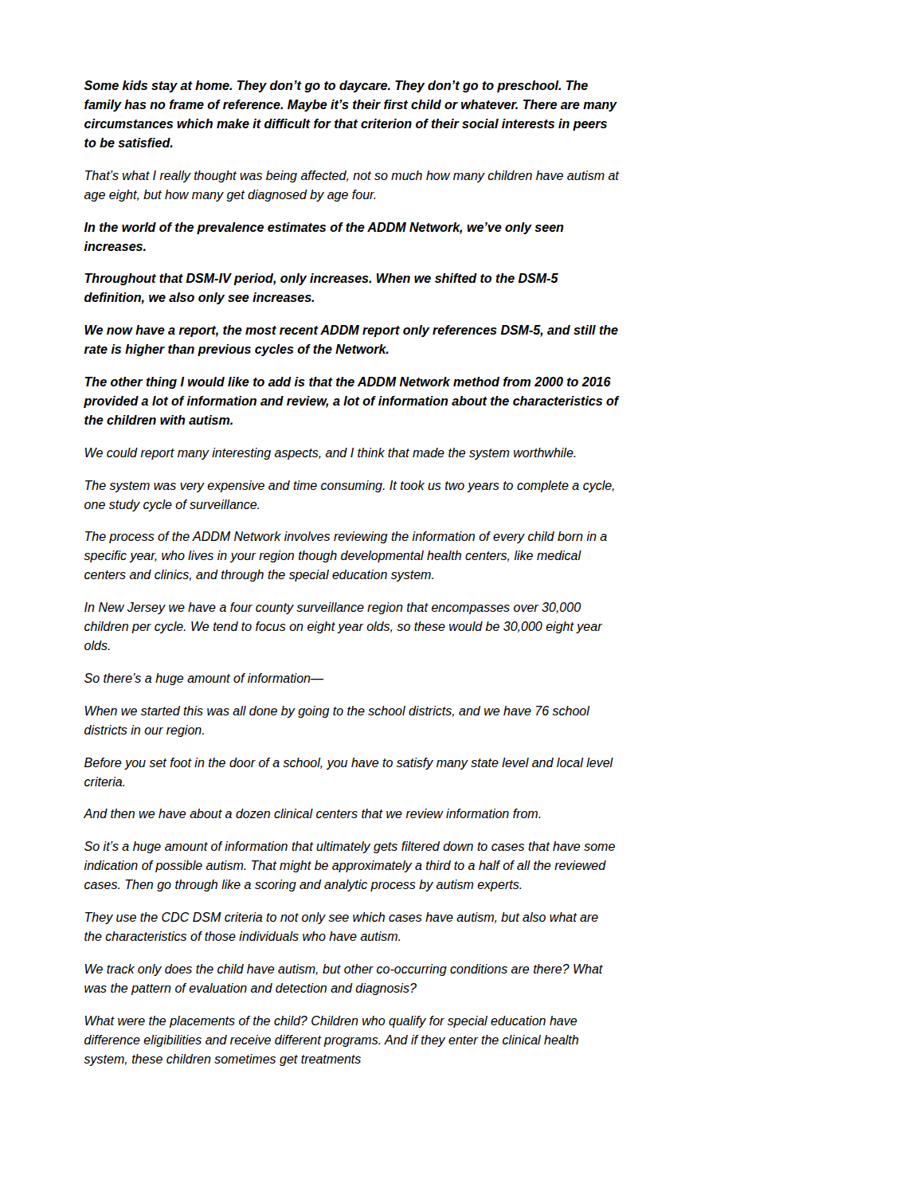Some kids stay at home. They don’t go to daycare. They don’t go to preschool. The family has no frame of reference. Maybe it’s their first child or whatever. There are many circumstances which make it difficult for that criterion of their social interests in peers to be satisfied.
That’s what I really thought was being affected, not so much how many children have autism at age eight, but how many get diagnosed by age four.
In the world of the prevalence estimates of the ADDM Network, we’ve only seen increases.
Throughout that DSM-IV period, only increases. When we shifted to the DSM-5 definition, we also only see increases.
We now have a report, the most recent ADDM report only references DSM-5, and still the rate is higher than previous cycles of the Network.
The other thing I would like to add is that the ADDM Network method from 2000 to 2016 provided a lot of information and review, a lot of information about the characteristics of the children with autism.
We could report many interesting aspects, and I think that made the system worthwhile.
The system was very expensive and time consuming. It took us two years to complete a cycle, one study cycle of surveillance.
The process of the ADDM Network involves reviewing the information of every child born in a specific year, who lives in your region though developmental health centers, like medical centers and clinics, and through the special education system.
In New Jersey we have a four county surveillance region that encompasses over 30,000 children per cycle. We tend to focus on eight year olds, so these would be 30,000 eight year olds.
So there’s a huge amount of information—
When we started this was all done by going to the school districts, and we have 76 school districts in our region.
Before you set foot in the door of a school, you have to satisfy many state level and local level criteria.
And then we have about a dozen clinical centers that we review information from.
So it’s a huge amount of information that ultimately gets filtered down to cases that have some indication of possible autism. That might be approximately a third to a half of all the reviewed cases. Then go through like a scoring and analytic process by autism experts.
They use the CDC DSM criteria to not only see which cases have autism, but also what are the characteristics of those individuals who have autism.
We track only does the child have autism, but other co-occurring conditions are there? What was the pattern of evaluation and detection and diagnosis?
What were the placements of the child? Children who qualify for special education have difference eligibilities and receive different programs. And if they enter the clinical health system, these children sometimes get treatments